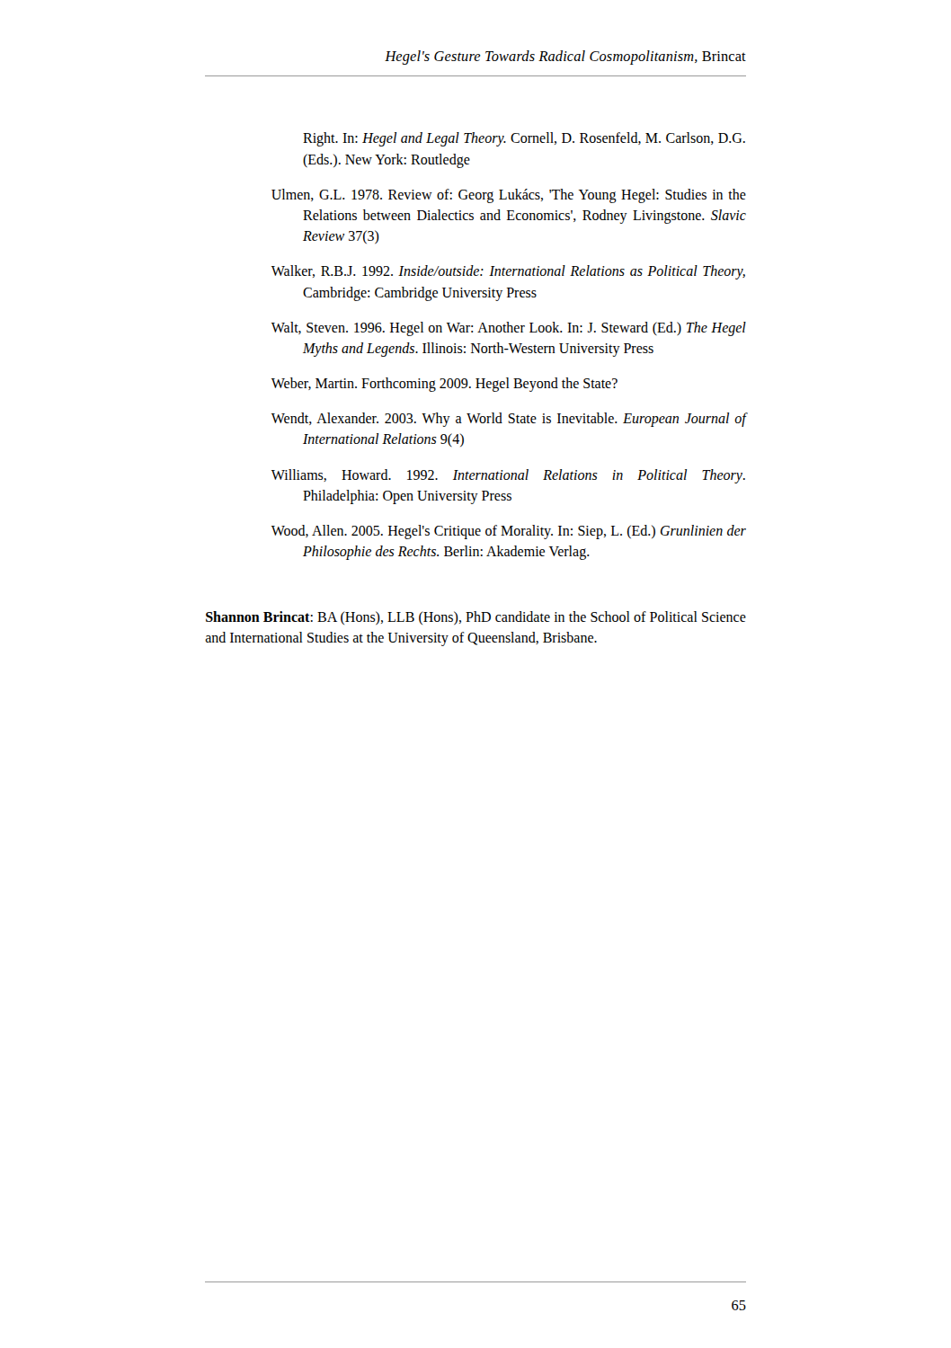Hegel's Gesture Towards Radical Cosmopolitanism, Brincat
Right. In: Hegel and Legal Theory. Cornell, D. Rosenfeld, M. Carlson, D.G. (Eds.). New York: Routledge
Ulmen, G.L. 1978. Review of: Georg Lukács, 'The Young Hegel: Studies in the Relations between Dialectics and Economics', Rodney Livingstone. Slavic Review 37(3)
Walker, R.B.J. 1992. Inside/outside: International Relations as Political Theory, Cambridge: Cambridge University Press
Walt, Steven. 1996. Hegel on War: Another Look. In: J. Steward (Ed.) The Hegel Myths and Legends. Illinois: North-Western University Press
Weber, Martin. Forthcoming 2009. Hegel Beyond the State?
Wendt, Alexander. 2003. Why a World State is Inevitable. European Journal of International Relations 9(4)
Williams, Howard. 1992. International Relations in Political Theory. Philadelphia: Open University Press
Wood, Allen. 2005. Hegel's Critique of Morality. In: Siep, L. (Ed.) Grunlinien der Philosophie des Rechts. Berlin: Akademie Verlag.
Shannon Brincat: BA (Hons), LLB (Hons), PhD candidate in the School of Political Science and International Studies at the University of Queensland, Brisbane.
65